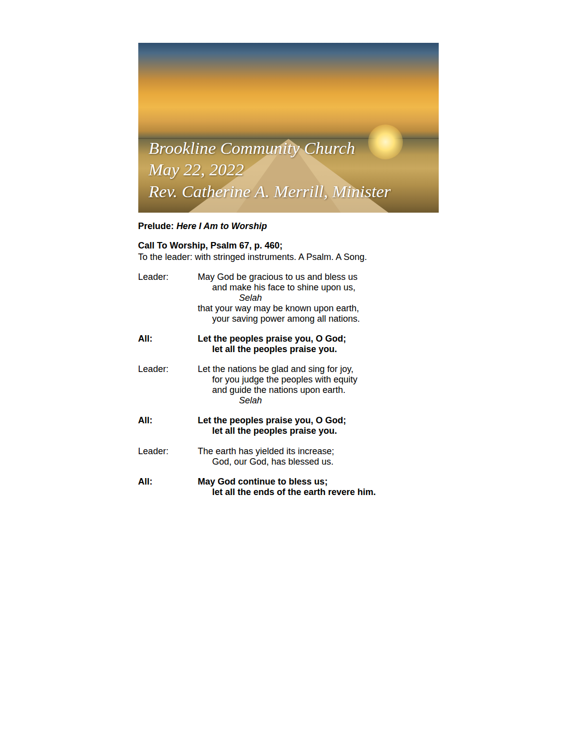Brookline Community Church
May 22, 2022
Rev. Catherine A. Merrill, Minister
Prelude: Here I Am to Worship
Call To Worship, Psalm 67, p. 460;
To the leader: with stringed instruments. A Psalm. A Song.
| Leader: | May God be gracious to us and bless us and make his face to shine upon us, Selah that your way may be known upon earth, your saving power among all nations. |
| All: | Let the peoples praise you, O God; let all the peoples praise you. |
| Leader: | Let the nations be glad and sing for joy, for you judge the peoples with equity and guide the nations upon earth. Selah |
| All: | Let the peoples praise you, O God; let all the peoples praise you. |
| Leader: | The earth has yielded its increase; God, our God, has blessed us. |
| All: | May God continue to bless us; let all the ends of the earth revere him. |